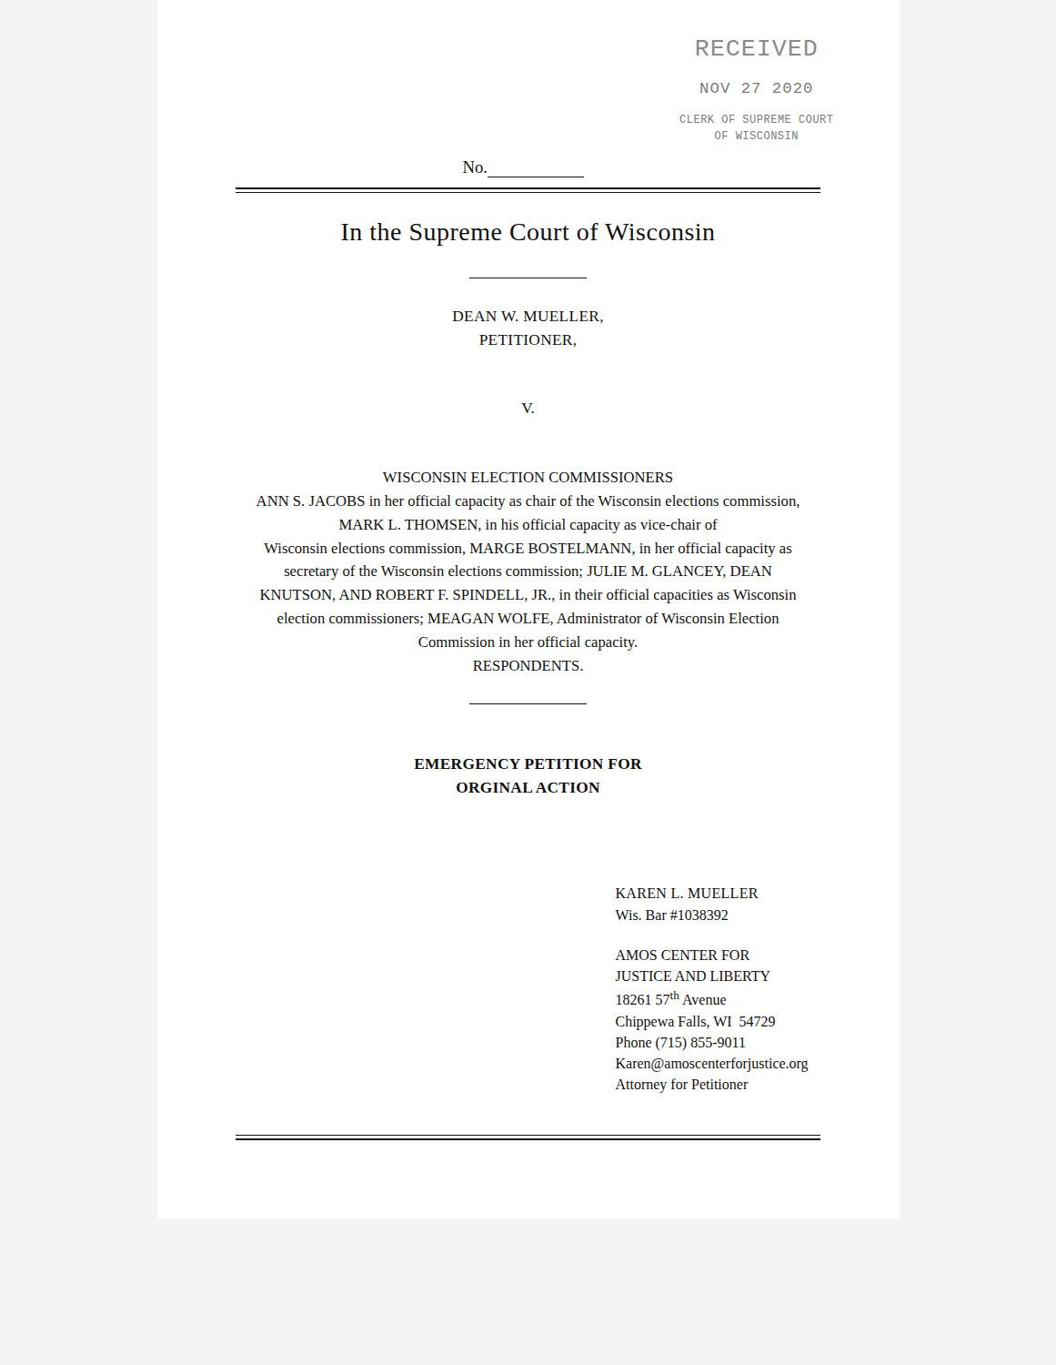RECEIVED
NOV 27 2020
CLERK OF SUPREME COURT
OF WISCONSIN
No.
In the Supreme Court of Wisconsin
DEAN W. MUELLER,
PETITIONER,
V.
WISCONSIN ELECTION COMMISSIONERS
ANN S. JACOBS in her official capacity as chair of the Wisconsin elections commission,
MARK L. THOMSEN, in his official capacity as vice-chair of
Wisconsin elections commission, MARGE BOSTELMANN, in her official capacity as
secretary of the Wisconsin elections commission; JULIE M. GLANCEY, DEAN
KNUTSON, AND ROBERT F. SPINDELL, JR., in their official capacities as Wisconsin
election commissioners; MEAGAN WOLFE, Administrator of Wisconsin Election
Commission in her official capacity.
RESPONDENTS.
EMERGENCY PETITION FOR
ORGINAL ACTION
KAREN L. MUELLER
Wis. Bar #1038392
AMOS CENTER FOR
JUSTICE AND LIBERTY
18261 57th Avenue
Chippewa Falls, WI 54729
Phone (715) 855-9011
Karen@amoscenterforjustice.org
Attorney for Petitioner